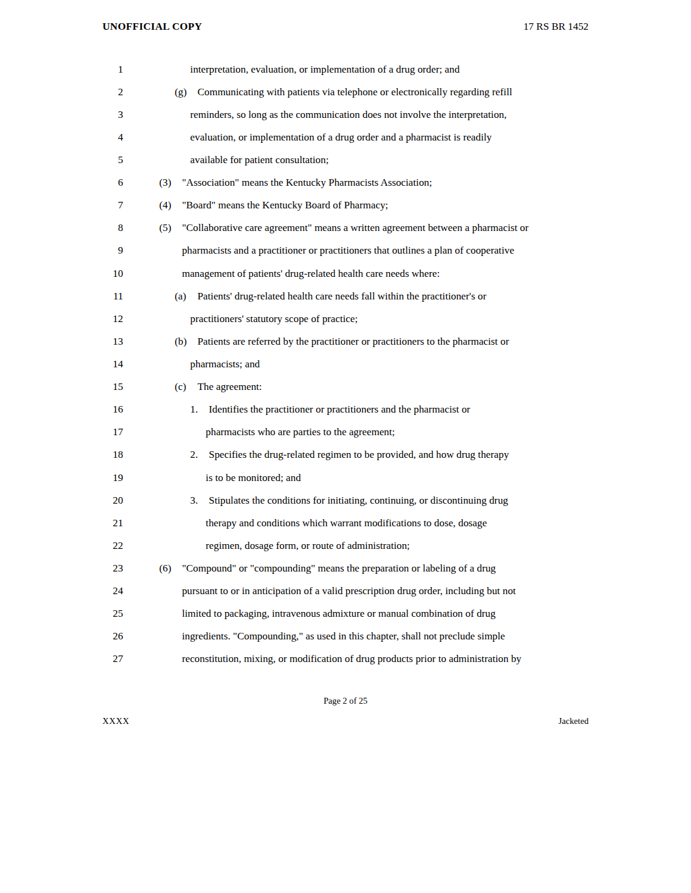UNOFFICIAL COPY 17 RS BR 1452
interpretation, evaluation, or implementation of a drug order; and
(g) Communicating with patients via telephone or electronically regarding refill
reminders, so long as the communication does not involve the interpretation,
evaluation, or implementation of a drug order and a pharmacist is readily
available for patient consultation;
(3)"Association" means the Kentucky Pharmacists Association;
(4)"Board" means the Kentucky Board of Pharmacy;
(5)"Collaborative care agreement" means a written agreement between a pharmacist or
pharmacists and a practitioner or practitioners that outlines a plan of cooperative
management of patients' drug-related health care needs where:
(a) Patients' drug-related health care needs fall within the practitioner's or
practitioners' statutory scope of practice;
(b) Patients are referred by the practitioner or practitioners to the pharmacist or
pharmacists; and
(c) The agreement:
1. Identifies the practitioner or practitioners and the pharmacist or
pharmacists who are parties to the agreement;
2. Specifies the drug-related regimen to be provided, and how drug therapy
is to be monitored; and
3. Stipulates the conditions for initiating, continuing, or discontinuing drug
therapy and conditions which warrant modifications to dose, dosage
regimen, dosage form, or route of administration;
(6)"Compound" or "compounding" means the preparation or labeling of a drug
pursuant to or in anticipation of a valid prescription drug order, including but not
limited to packaging, intravenous admixture or manual combination of drug
ingredients. "Compounding," as used in this chapter, shall not preclude simple
reconstitution, mixing, or modification of drug products prior to administration by
Page 2 of 25
XXXX Jacketed